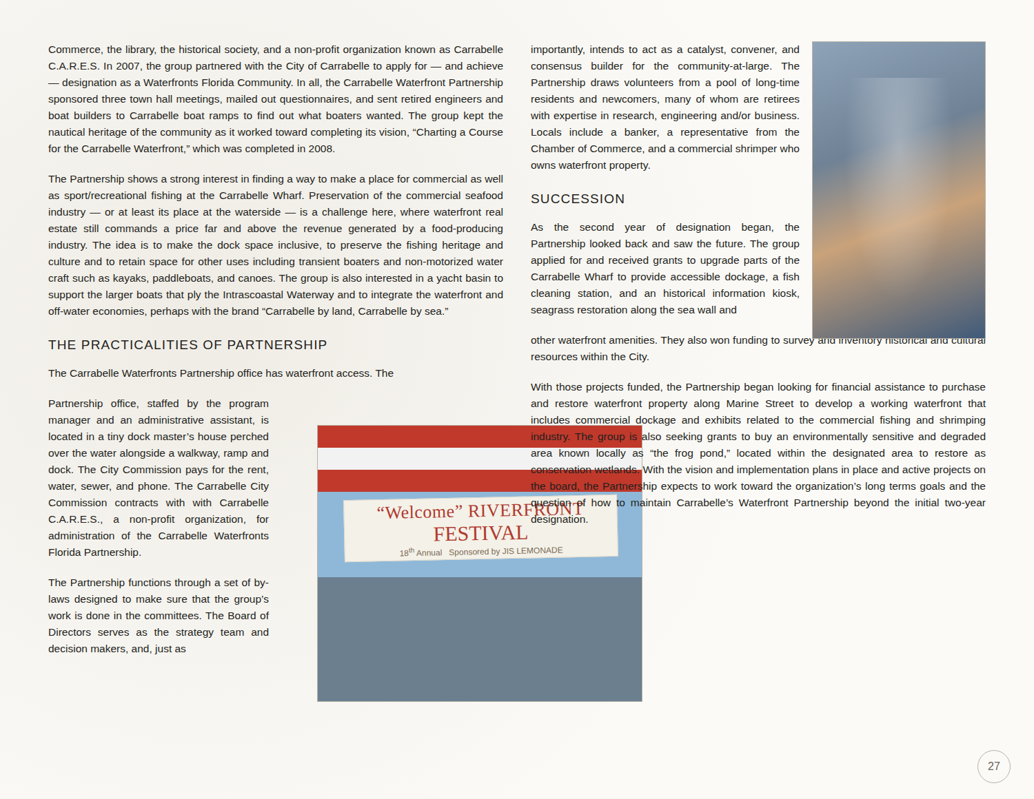Commerce, the library, the historical society, and a non-profit organization known as Carrabelle C.A.R.E.S. In 2007, the group partnered with the City of Carrabelle to apply for — and achieve — designation as a Waterfronts Florida Community. In all, the Carrabelle Waterfront Partnership sponsored three town hall meetings, mailed out questionnaires, and sent retired engineers and boat builders to Carrabelle boat ramps to find out what boaters wanted. The group kept the nautical heritage of the community as it worked toward completing its vision, “Charting a Course for the Carrabelle Waterfront,” which was completed in 2008.
The Partnership shows a strong interest in finding a way to make a place for commercial as well as sport/recreational fishing at the Carrabelle Wharf. Preservation of the commercial seafood industry — or at least its place at the waterside — is a challenge here, where waterfront real estate still commands a price far and above the revenue generated by a food-producing industry. The idea is to make the dock space inclusive, to preserve the fishing heritage and culture and to retain space for other uses including transient boaters and non-motorized water craft such as kayaks, paddleboats, and canoes. The group is also interested in a yacht basin to support the larger boats that ply the Intrascoastal Waterway and to integrate the waterfront and off-water economies, perhaps with the brand “Carrabelle by land, Carrabelle by sea.”
The Practicalities of Partnership
The Carrabelle Waterfronts Partnership office has waterfront access. The
Partnership office, staffed by the program manager and an administrative assistant, is located in a tiny dock master’s house perched over the water alongside a walkway, ramp and dock. The City Commission pays for the rent, water, sewer, and phone. The Carrabelle City Commission contracts with with Carrabelle C.A.R.E.S., a non-profit organization, for administration of the Carrabelle Waterfronts Florida Partnership.
The Partnership functions through a set of by-laws designed to make sure that the group’s work is done in the committees. The Board of Directors serves as the strategy team and decision makers, and, just as
“Welcome” RIVERFRONT
FESTIVAL
18th Annual Sponsored by JIS LEMONADE
importantly, intends to act as a catalyst, convener, and consensus builder for the community-at-large. The Partnership draws volunteers from a pool of long-time residents and newcomers, many of whom are retirees with expertise in research, engineering and/or business. Locals include a banker, a representative from the Chamber of Commerce, and a commercial shrimper who owns waterfront property.
Succession
As the second year of designation began, the Partnership looked back and saw the future. The group applied for and received grants to upgrade parts of the Carrabelle Wharf to provide accessible dockage, a fish cleaning station, and an historical information kiosk, seagrass restoration along the sea wall and
other waterfront amenities. They also won funding to survey and inventory historical and cultural resources within the City.
With those projects funded, the Partnership began looking for financial assistance to purchase and restore waterfront property along Marine Street to develop a working waterfront that includes commercial dockage and exhibits related to the commercial fishing and shrimping industry. The group is also seeking grants to buy an environmentally sensitive and degraded area known locally as “the frog pond,” located within the designated area to restore as conservation wetlands. With the vision and implementation plans in place and active projects on the board, the Partnership expects to work toward the organization’s long terms goals and the question of how to maintain Carrabelle’s Waterfront Partnership beyond the initial two-year designation.
27